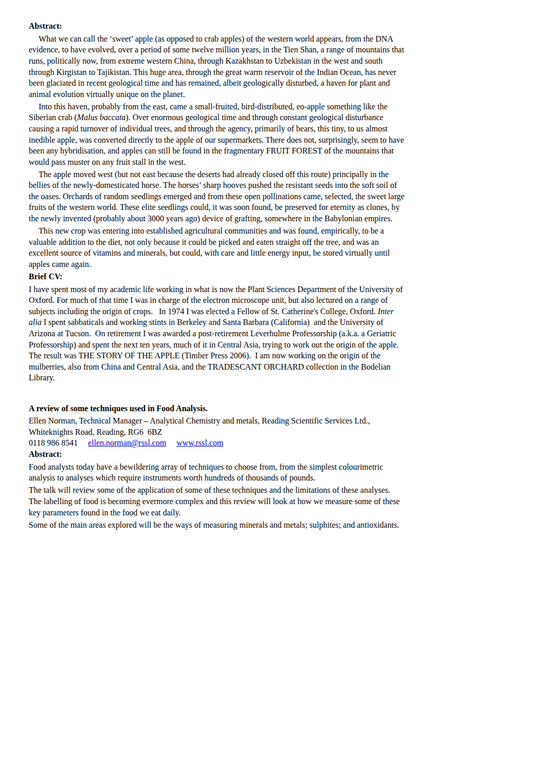Abstract:
What we can call the ‘sweet’ apple (as opposed to crab apples) of the western world appears, from the DNA evidence, to have evolved, over a period of some twelve million years, in the Tien Shan, a range of mountains that runs, politically now, from extreme western China, through Kazakhstan to Uzbekistan in the west and south through Kirgistan to Tajikistan. This huge area, through the great warm reservoir of the Indian Ocean, has never been glaciated in recent geological time and has remained, albeit geologically disturbed, a haven for plant and animal evolution virtually unique on the planet.
Into this haven, probably from the east, came a small-fruited, bird-distributed, eo-apple something like the Siberian crab (Malus baccata). Over enormous geological time and through constant geological disturbance causing a rapid turnover of individual trees, and through the agency, primarily of bears, this tiny, to us almost inedible apple, was converted directly to the apple of our supermarkets. There does not, surprisingly, seem to have been any hybridisation, and apples can still be found in the fragmentary FRUIT FOREST of the mountains that would pass muster on any fruit stall in the west.
The apple moved west (but not east because the deserts had already closed off this route) principally in the bellies of the newly-domesticated horse. The horses’ sharp hooves pushed the resistant seeds into the soft soil of the oases. Orchards of random seedlings emerged and from these open pollinations came, selected, the sweet large fruits of the western world. These elite seedlings could, it was soon found, be preserved for eternity as clones, by the newly invented (probably about 3000 years ago) device of grafting, somewhere in the Babylonian empires.
This new crop was entering into established agricultural communities and was found, empirically, to be a valuable addition to the diet, not only because it could be picked and eaten straight off the tree, and was an excellent source of vitamins and minerals, but could, with care and little energy input, be stored virtually until apples came again.
Brief CV:
I have spent most of my academic life working in what is now the Plant Sciences Department of the University of Oxford. For much of that time I was in charge of the electron microscope unit, but also lectured on a range of subjects including the origin of crops. In 1974 I was elected a Fellow of St. Catherine's College, Oxford. Inter alia I spent sabbaticals and working stints in Berkeley and Santa Barbara (California) and the University of Arizona at Tucson. On retirement I was awarded a post-retirement Leverhulme Professorship (a.k.a. a Geriatric Professorship) and spent the next ten years, much of it in Central Asia, trying to work out the origin of the apple. The result was THE STORY OF THE APPLE (Timber Press 2006). I am now working on the origin of the mulberries, also from China and Central Asia, and the TRADESCANT ORCHARD collection in the Bodelian Library.
A review of some techniques used in Food Analysis.
Ellen Norman, Technical Manager – Analytical Chemistry and metals, Reading Scientific Services Ltd., Whiteknights Road, Reading, RG6 6BZ
0118 986 8541 ellen.norman@rssl.com www.rssl.com
Abstract:
Food analysts today have a bewildering array of techniques to choose from, from the simplest colourimetric analysis to analyses which require instruments worth hundreds of thousands of pounds.
The talk will review some of the application of some of these techniques and the limitations of these analyses. The labelling of food is becoming evermore complex and this review will look at how we measure some of these key parameters found in the food we eat daily.
Some of the main areas explored will be the ways of measuring minerals and metals; sulphites; and antioxidants.